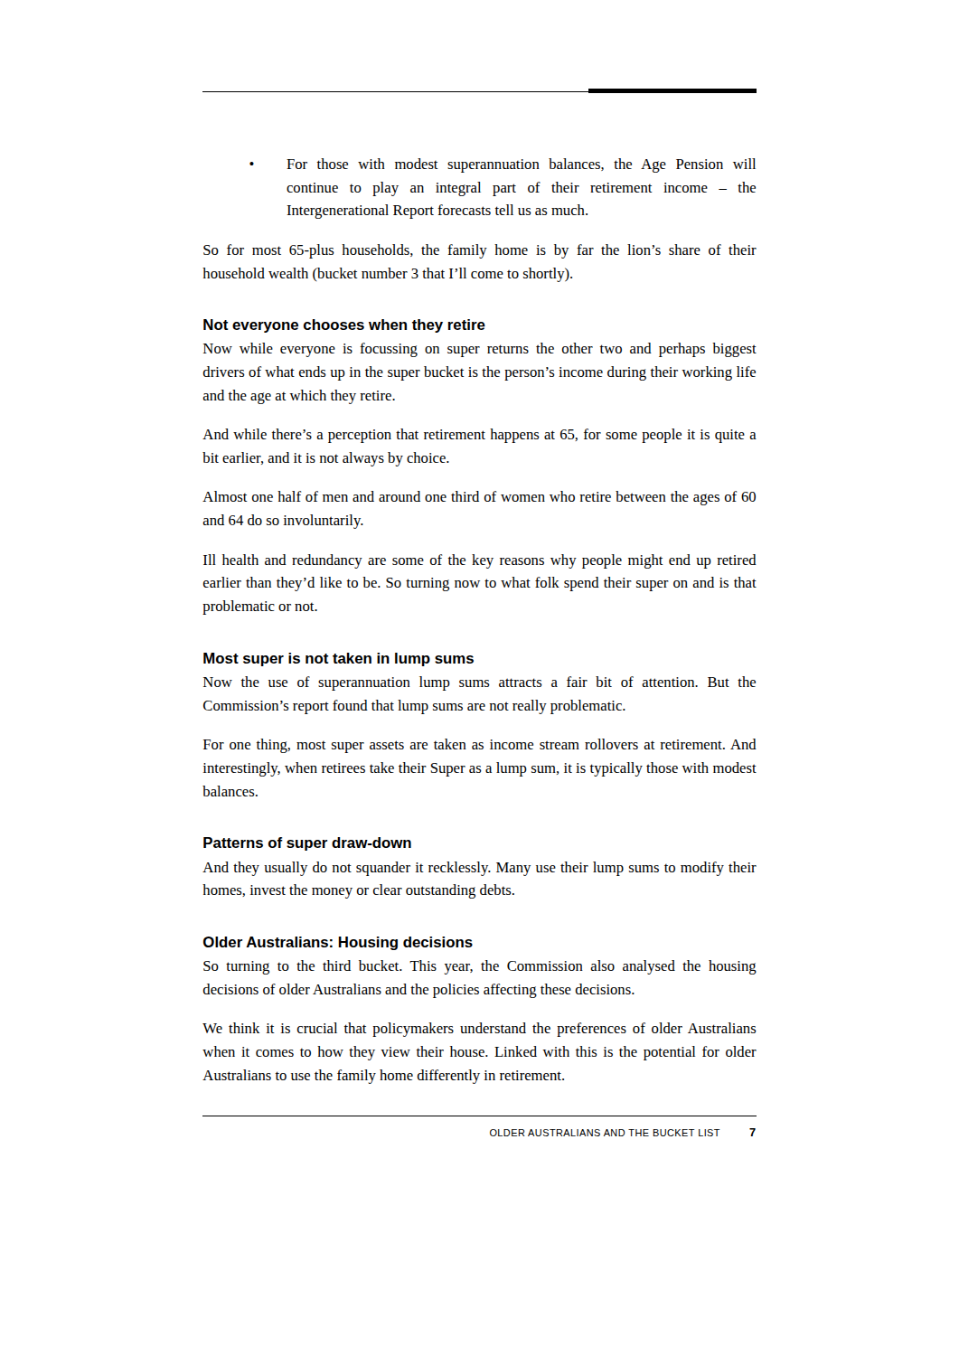For those with modest superannuation balances, the Age Pension will continue to play an integral part of their retirement income – the Intergenerational Report forecasts tell us as much.
So for most 65-plus households, the family home is by far the lion’s share of their household wealth (bucket number 3 that I’ll come to shortly).
Not everyone chooses when they retire
Now while everyone is focussing on super returns the other two and perhaps biggest drivers of what ends up in the super bucket is the person’s income during their working life and the age at which they retire.
And while there’s a perception that retirement happens at 65, for some people it is quite a bit earlier, and it is not always by choice.
Almost one half of men and around one third of women who retire between the ages of 60 and 64 do so involuntarily.
Ill health and redundancy are some of the key reasons why people might end up retired earlier than they’d like to be. So turning now to what folk spend their super on and is that problematic or not.
Most super is not taken in lump sums
Now the use of superannuation lump sums attracts a fair bit of attention. But the Commission’s report found that lump sums are not really problematic.
For one thing, most super assets are taken as income stream rollovers at retirement. And interestingly, when retirees take their Super as a lump sum, it is typically those with modest balances.
Patterns of super draw-down
And they usually do not squander it recklessly. Many use their lump sums to modify their homes, invest the money or clear outstanding debts.
Older Australians: Housing decisions
So turning to the third bucket. This year, the Commission also analysed the housing decisions of older Australians and the policies affecting these decisions.
We think it is crucial that policymakers understand the preferences of older Australians when it comes to how they view their house. Linked with this is the potential for older Australians to use the family home differently in retirement.
Older Australians and the bucket list 7